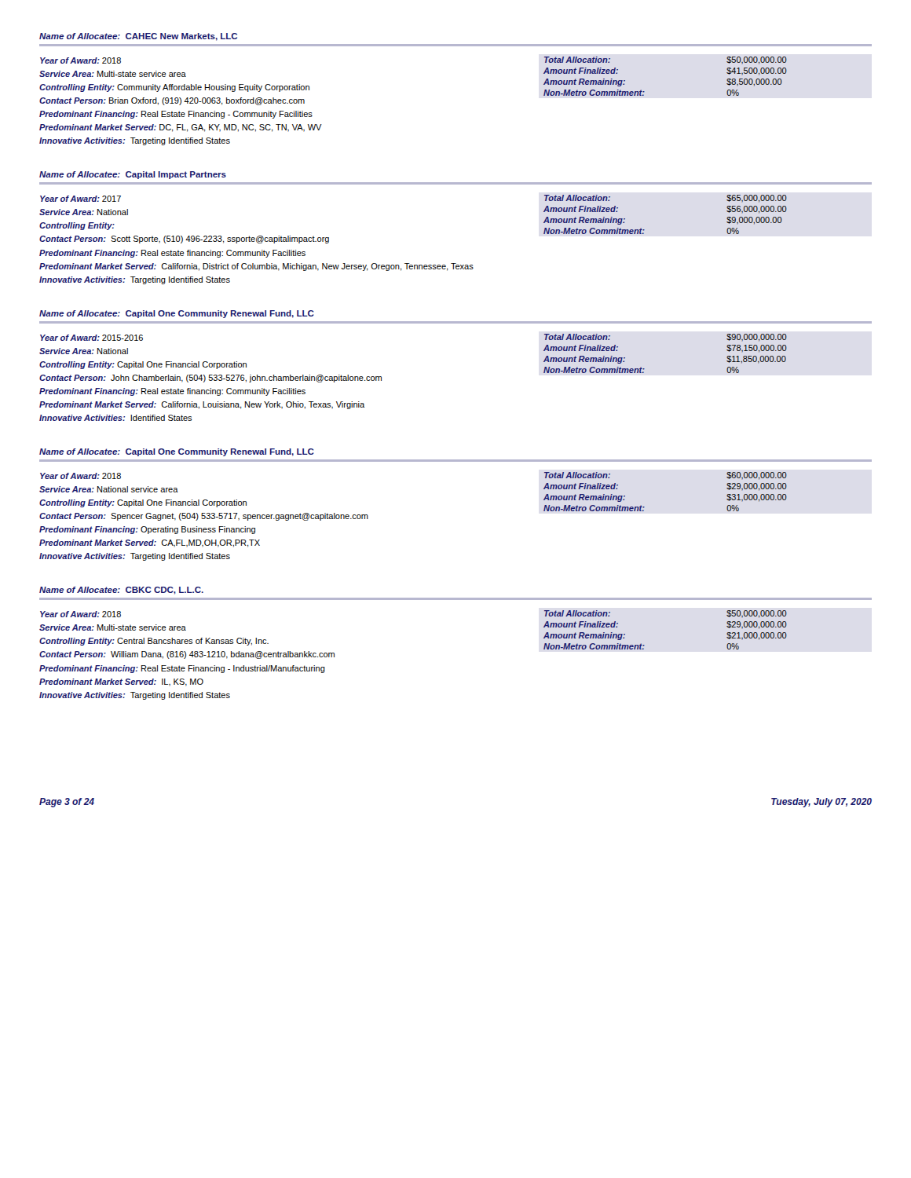Name of Allocatee: CAHEC New Markets, LLC
Year of Award: 2018
Service Area: Multi-state service area
Controlling Entity: Community Affordable Housing Equity Corporation
Contact Person: Brian Oxford, (919) 420-0063, boxford@cahec.com
Predominant Financing: Real Estate Financing - Community Facilities
Predominant Market Served: DC, FL, GA, KY, MD, NC, SC, TN, VA, WV
Innovative Activities: Targeting Identified States
| Total Allocation: | $50,000,000.00 |
| Amount Finalized: | $41,500,000.00 |
| Amount Remaining: | $8,500,000.00 |
| Non-Metro Commitment: | 0% |
Name of Allocatee: Capital Impact Partners
Year of Award: 2017
Service Area: National
Controlling Entity:
Contact Person: Scott Sporte, (510) 496-2233, ssporte@capitalimpact.org
Predominant Financing: Real estate financing: Community Facilities
Predominant Market Served: California, District of Columbia, Michigan, New Jersey, Oregon, Tennessee, Texas
Innovative Activities: Targeting Identified States
| Total Allocation: | $65,000,000.00 |
| Amount Finalized: | $56,000,000.00 |
| Amount Remaining: | $9,000,000.00 |
| Non-Metro Commitment: | 0% |
Name of Allocatee: Capital One Community Renewal Fund, LLC
Year of Award: 2015-2016
Service Area: National
Controlling Entity: Capital One Financial Corporation
Contact Person: John Chamberlain, (504) 533-5276, john.chamberlain@capitalone.com
Predominant Financing: Real estate financing: Community Facilities
Predominant Market Served: California, Louisiana, New York, Ohio, Texas, Virginia
Innovative Activities: Identified States
| Total Allocation: | $90,000,000.00 |
| Amount Finalized: | $78,150,000.00 |
| Amount Remaining: | $11,850,000.00 |
| Non-Metro Commitment: | 0% |
Name of Allocatee: Capital One Community Renewal Fund, LLC
Year of Award: 2018
Service Area: National service area
Controlling Entity: Capital One Financial Corporation
Contact Person: Spencer Gagnet, (504) 533-5717, spencer.gagnet@capitalone.com
Predominant Financing: Operating Business Financing
Predominant Market Served: CA,FL,MD,OH,OR,PR,TX
Innovative Activities: Targeting Identified States
| Total Allocation: | $60,000,000.00 |
| Amount Finalized: | $29,000,000.00 |
| Amount Remaining: | $31,000,000.00 |
| Non-Metro Commitment: | 0% |
Name of Allocatee: CBKC CDC, L.L.C.
Year of Award: 2018
Service Area: Multi-state service area
Controlling Entity: Central Bancshares of Kansas City, Inc.
Contact Person: William Dana, (816) 483-1210, bdana@centralbankkc.com
Predominant Financing: Real Estate Financing - Industrial/Manufacturing
Predominant Market Served: IL, KS, MO
Innovative Activities: Targeting Identified States
| Total Allocation: | $50,000,000.00 |
| Amount Finalized: | $29,000,000.00 |
| Amount Remaining: | $21,000,000.00 |
| Non-Metro Commitment: | 0% |
Page 3 of 24
Tuesday, July 07, 2020